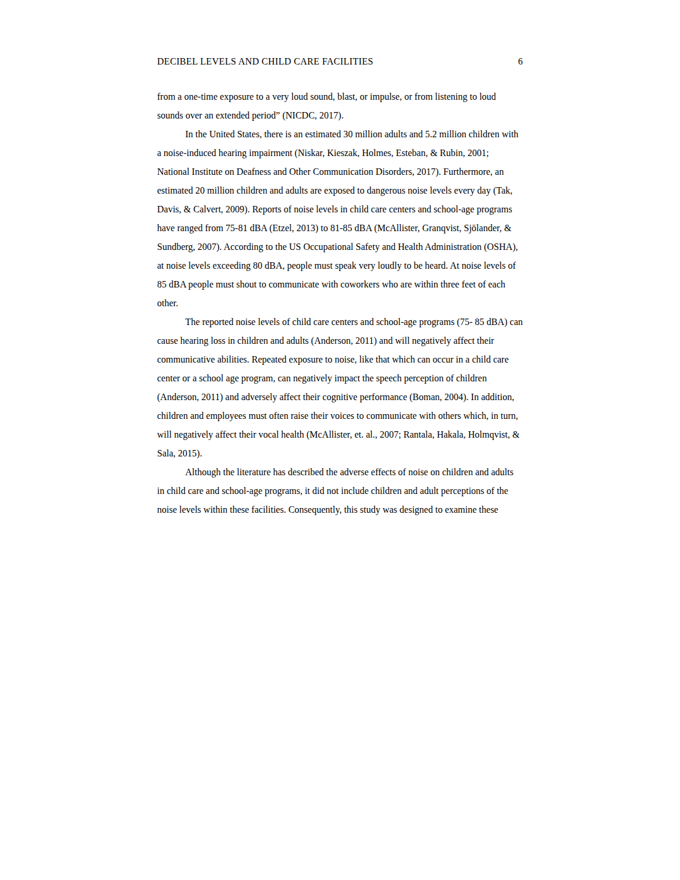Decibel Levels and Child Care Facilities 6
from a one-time exposure to a very loud sound, blast, or impulse, or from listening to loud sounds over an extended period” (NICDC, 2017).
In the United States, there is an estimated 30 million adults and 5.2 million children with a noise-induced hearing impairment (Niskar, Kieszak, Holmes, Esteban, & Rubin, 2001; National Institute on Deafness and Other Communication Disorders, 2017). Furthermore, an estimated 20 million children and adults are exposed to dangerous noise levels every day (Tak, Davis, & Calvert, 2009). Reports of noise levels in child care centers and school-age programs have ranged from 75-81 dBA (Etzel, 2013) to 81-85 dBA (McAllister, Granqvist, Sjölander, & Sundberg, 2007). According to the US Occupational Safety and Health Administration (OSHA), at noise levels exceeding 80 dBA, people must speak very loudly to be heard. At noise levels of 85 dBA people must shout to communicate with coworkers who are within three feet of each other.
The reported noise levels of child care centers and school-age programs (75- 85 dBA) can cause hearing loss in children and adults (Anderson, 2011) and will negatively affect their communicative abilities. Repeated exposure to noise, like that which can occur in a child care center or a school age program, can negatively impact the speech perception of children (Anderson, 2011) and adversely affect their cognitive performance (Boman, 2004). In addition, children and employees must often raise their voices to communicate with others which, in turn, will negatively affect their vocal health (McAllister, et. al., 2007; Rantala, Hakala, Holmqvist, & Sala, 2015).
Although the literature has described the adverse effects of noise on children and adults in child care and school-age programs, it did not include children and adult perceptions of the noise levels within these facilities. Consequently, this study was designed to examine these